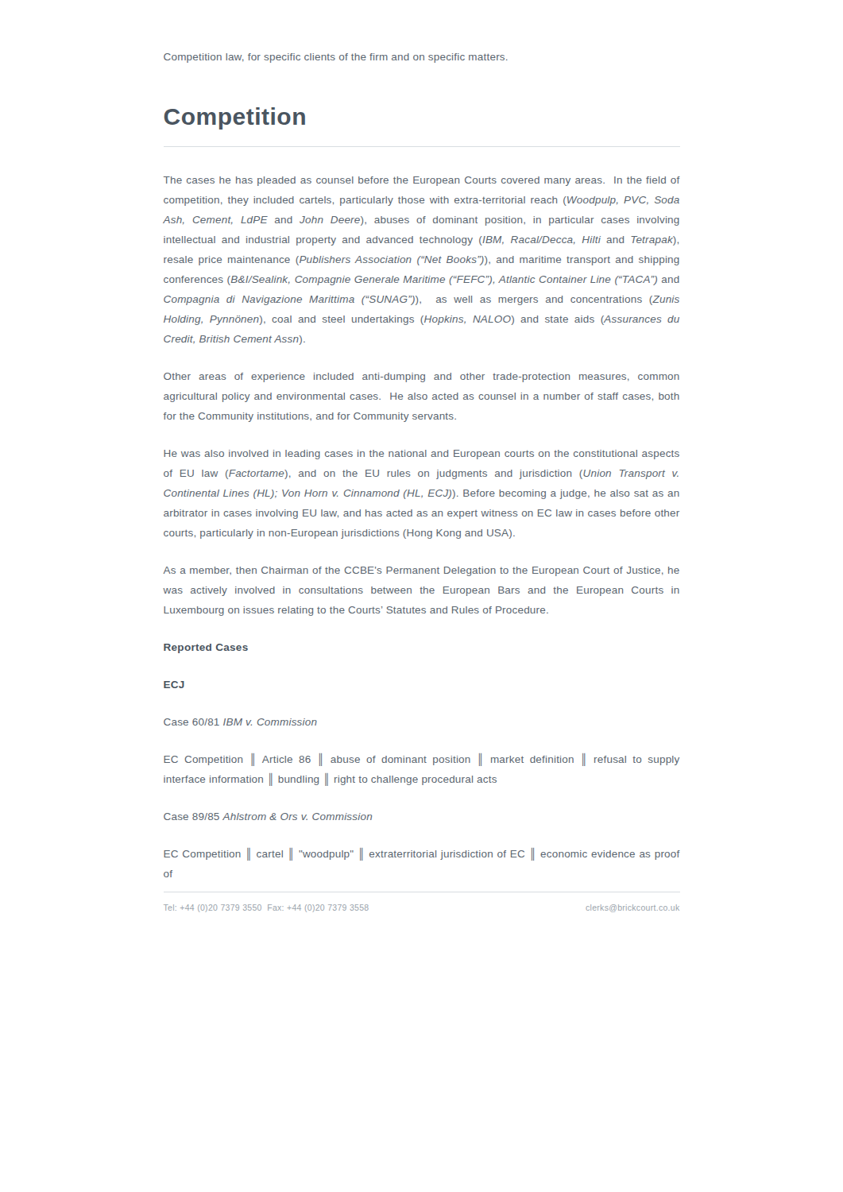Competition law, for specific clients of the firm and on specific matters.
Competition
The cases he has pleaded as counsel before the European Courts covered many areas. In the field of competition, they included cartels, particularly those with extra-territorial reach (Woodpulp, PVC, Soda Ash, Cement, LdPE and John Deere), abuses of dominant position, in particular cases involving intellectual and industrial property and advanced technology (IBM, Racal/Decca, Hilti and Tetrapak), resale price maintenance (Publishers Association (“Net Books”)), and maritime transport and shipping conferences (B&I/Sealink, Compagnie Generale Maritime (“FEFC”), Atlantic Container Line (“TACA”) and Compagnia di Navigazione Marittima (“SUNAG”)), as well as mergers and concentrations (Zunis Holding, Pynnönen), coal and steel undertakings (Hopkins, NALOO) and state aids (Assurances du Credit, British Cement Assn).
Other areas of experience included anti-dumping and other trade-protection measures, common agricultural policy and environmental cases. He also acted as counsel in a number of staff cases, both for the Community institutions, and for Community servants.
He was also involved in leading cases in the national and European courts on the constitutional aspects of EU law (Factortame), and on the EU rules on judgments and jurisdiction (Union Transport v. Continental Lines (HL); Von Horn v. Cinnamond (HL, ECJ)). Before becoming a judge, he also sat as an arbitrator in cases involving EU law, and has acted as an expert witness on EC law in cases before other courts, particularly in non-European jurisdictions (Hong Kong and USA).
As a member, then Chairman of the CCBE's Permanent Delegation to the European Court of Justice, he was actively involved in consultations between the European Bars and the European Courts in Luxembourg on issues relating to the Courts’ Statutes and Rules of Procedure.
Reported Cases
ECJ
Case 60/81 IBM v. Commission
EC Competition ║ Article 86 ║ abuse of dominant position ║ market definition ║ refusal to supply interface information ║ bundling ║ right to challenge procedural acts
Case 89/85 Ahlstrom & Ors v. Commission
EC Competition ║ cartel ║ "woodpulp" ║ extraterritorial jurisdiction of EC ║ economic evidence as proof of
Tel: +44 (0)20 7379 3550 Fax: +44 (0)20 7379 3558 clerks@brickcourt.co.uk